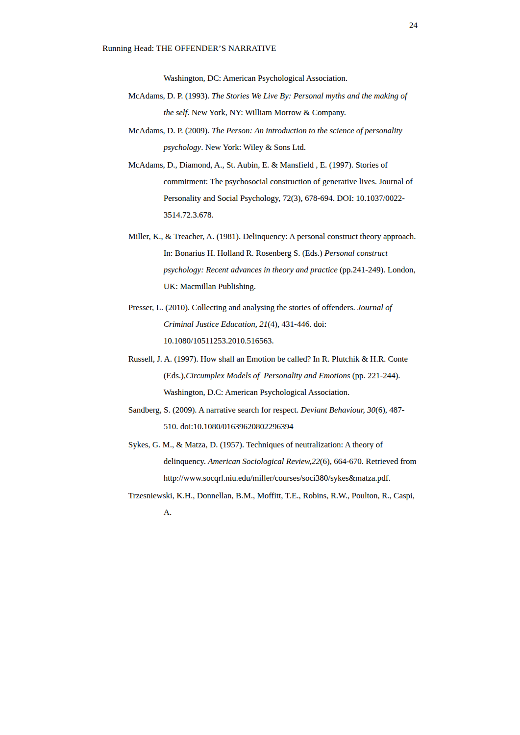24
Running Head: THE OFFENDER’S NARRATIVE
Washington, DC: American Psychological Association.
McAdams, D. P. (1993). The Stories We Live By: Personal myths and the making of the self. New York, NY: William Morrow & Company.
McAdams, D. P. (2009). The Person: An introduction to the science of personality psychology. New York: Wiley & Sons Ltd.
McAdams, D., Diamond, A., St. Aubin, E. & Mansfield , E. (1997). Stories of commitment: The psychosocial construction of generative lives. Journal of Personality and Social Psychology, 72(3), 678-694. DOI: 10.1037/0022-3514.72.3.678.
Miller, K., & Treacher, A. (1981). Delinquency: A personal construct theory approach. In: Bonarius H. Holland R. Rosenberg S. (Eds.) Personal construct psychology: Recent advances in theory and practice (pp.241-249). London, UK: Macmillan Publishing.
Presser, L. (2010). Collecting and analysing the stories of offenders. Journal of Criminal Justice Education, 21(4), 431-446. doi: 10.1080/10511253.2010.516563.
Russell, J. A. (1997). How shall an Emotion be called? In R. Plutchik & H.R. Conte (Eds.),Circumplex Models of Personality and Emotions (pp. 221-244). Washington, D.C: American Psychological Association.
Sandberg, S. (2009). A narrative search for respect. Deviant Behaviour, 30(6), 487-510. doi:10.1080/01639620802296394
Sykes, G. M., & Matza, D. (1957). Techniques of neutralization: A theory of delinquency. American Sociological Review,22(6), 664-670. Retrieved from http://www.socqrl.niu.edu/miller/courses/soci380/sykes&matza.pdf.
Trzesniewski, K.H., Donnellan, B.M., Moffitt, T.E., Robins, R.W., Poulton, R., Caspi, A.